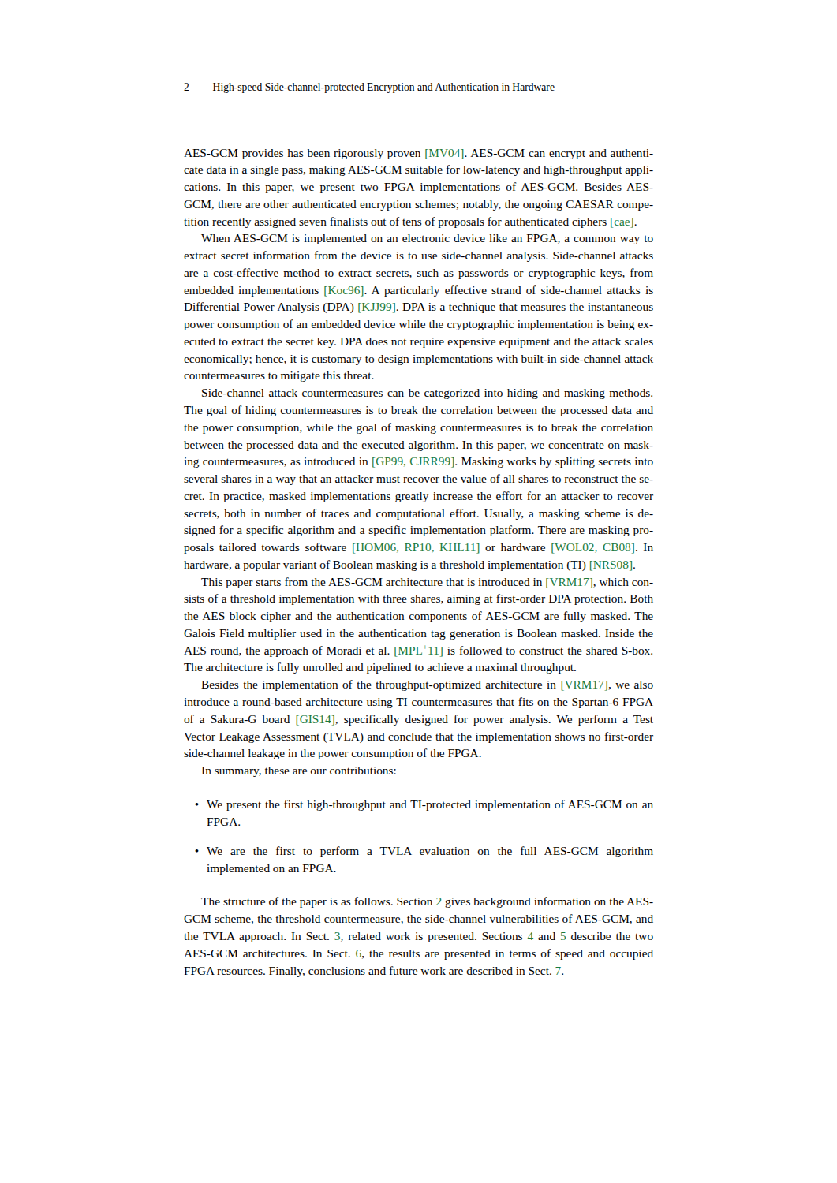2 High-speed Side-channel-protected Encryption and Authentication in Hardware
AES-GCM provides has been rigorously proven [MV04]. AES-GCM can encrypt and authenticate data in a single pass, making AES-GCM suitable for low-latency and high-throughput applications. In this paper, we present two FPGA implementations of AES-GCM. Besides AES-GCM, there are other authenticated encryption schemes; notably, the ongoing CAESAR competition recently assigned seven finalists out of tens of proposals for authenticated ciphers [cae].
When AES-GCM is implemented on an electronic device like an FPGA, a common way to extract secret information from the device is to use side-channel analysis. Side-channel attacks are a cost-effective method to extract secrets, such as passwords or cryptographic keys, from embedded implementations [Koc96]. A particularly effective strand of side-channel attacks is Differential Power Analysis (DPA) [KJJ99]. DPA is a technique that measures the instantaneous power consumption of an embedded device while the cryptographic implementation is being executed to extract the secret key. DPA does not require expensive equipment and the attack scales economically; hence, it is customary to design implementations with built-in side-channel attack countermeasures to mitigate this threat.
Side-channel attack countermeasures can be categorized into hiding and masking methods. The goal of hiding countermeasures is to break the correlation between the processed data and the power consumption, while the goal of masking countermeasures is to break the correlation between the processed data and the executed algorithm. In this paper, we concentrate on masking countermeasures, as introduced in [GP99, CJRR99]. Masking works by splitting secrets into several shares in a way that an attacker must recover the value of all shares to reconstruct the secret. In practice, masked implementations greatly increase the effort for an attacker to recover secrets, both in number of traces and computational effort. Usually, a masking scheme is designed for a specific algorithm and a specific implementation platform. There are masking proposals tailored towards software [HOM06, RP10, KHL11] or hardware [WOL02, CB08]. In hardware, a popular variant of Boolean masking is a threshold implementation (TI) [NRS08].
This paper starts from the AES-GCM architecture that is introduced in [VRM17], which consists of a threshold implementation with three shares, aiming at first-order DPA protection. Both the AES block cipher and the authentication components of AES-GCM are fully masked. The Galois Field multiplier used in the authentication tag generation is Boolean masked. Inside the AES round, the approach of Moradi et al. [MPL+11] is followed to construct the shared S-box. The architecture is fully unrolled and pipelined to achieve a maximal throughput.
Besides the implementation of the throughput-optimized architecture in [VRM17], we also introduce a round-based architecture using TI countermeasures that fits on the Spartan-6 FPGA of a Sakura-G board [GIS14], specifically designed for power analysis. We perform a Test Vector Leakage Assessment (TVLA) and conclude that the implementation shows no first-order side-channel leakage in the power consumption of the FPGA.
In summary, these are our contributions:
We present the first high-throughput and TI-protected implementation of AES-GCM on an FPGA.
We are the first to perform a TVLA evaluation on the full AES-GCM algorithm implemented on an FPGA.
The structure of the paper is as follows. Section 2 gives background information on the AES-GCM scheme, the threshold countermeasure, the side-channel vulnerabilities of AES-GCM, and the TVLA approach. In Sect. 3, related work is presented. Sections 4 and 5 describe the two AES-GCM architectures. In Sect. 6, the results are presented in terms of speed and occupied FPGA resources. Finally, conclusions and future work are described in Sect. 7.